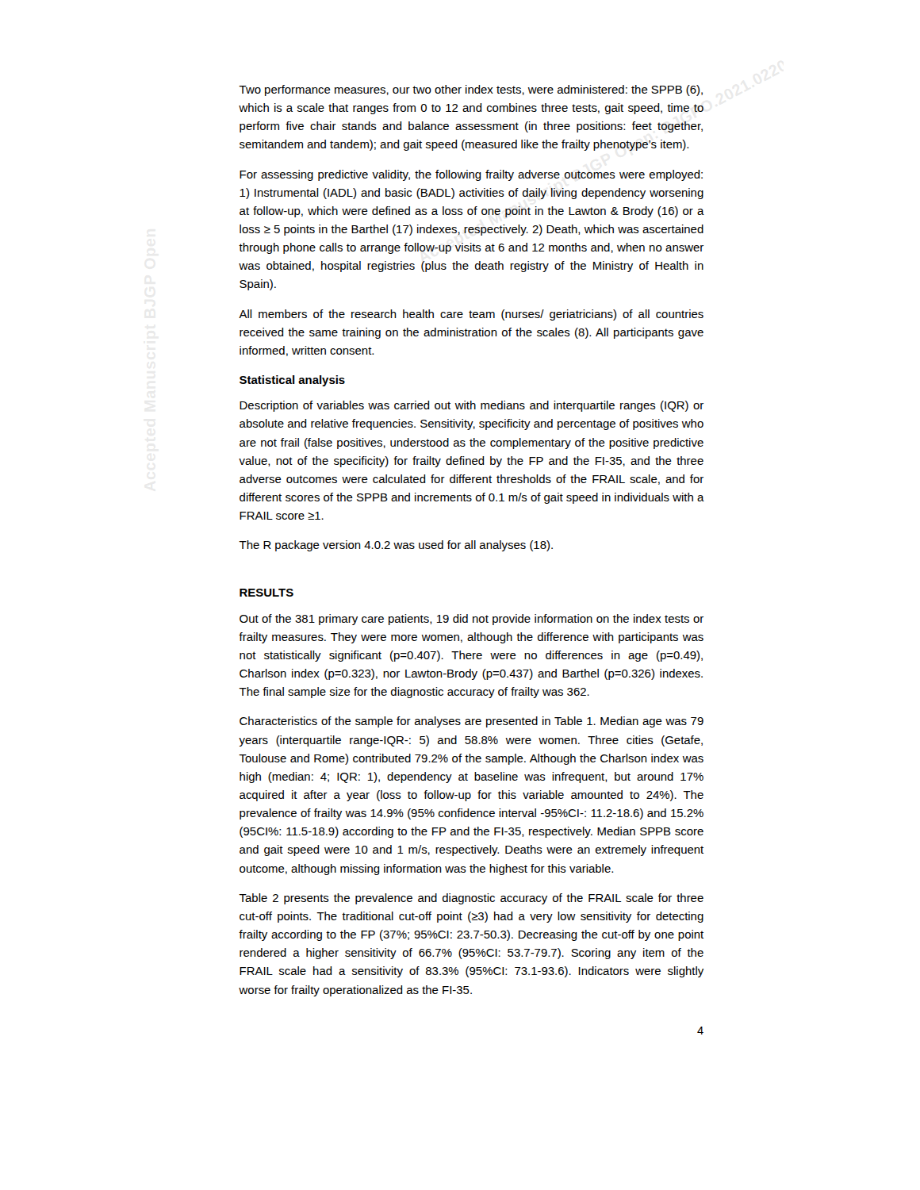Accepted Manuscript BJGP Open: BJGPO.2021.0220
Accepted Manuscript BJGP Open
Two performance measures, our two other index tests, were administered: the SPPB (6), which is a scale that ranges from 0 to 12 and combines three tests, gait speed, time to perform five chair stands and balance assessment (in three positions: feet together, semitandem and tandem); and gait speed (measured like the frailty phenotype’s item).
For assessing predictive validity, the following frailty adverse outcomes were employed: 1) Instrumental (IADL) and basic (BADL) activities of daily living dependency worsening at follow-up, which were defined as a loss of one point in the Lawton & Brody (16) or a loss ≥ 5 points in the Barthel (17) indexes, respectively. 2) Death, which was ascertained through phone calls to arrange follow-up visits at 6 and 12 months and, when no answer was obtained, hospital registries (plus the death registry of the Ministry of Health in Spain).
All members of the research health care team (nurses/ geriatricians) of all countries received the same training on the administration of the scales (8). All participants gave informed, written consent.
Statistical analysis
Description of variables was carried out with medians and interquartile ranges (IQR) or absolute and relative frequencies. Sensitivity, specificity and percentage of positives who are not frail (false positives, understood as the complementary of the positive predictive value, not of the specificity) for frailty defined by the FP and the FI-35, and the three adverse outcomes were calculated for different thresholds of the FRAIL scale, and for different scores of the SPPB and increments of 0.1 m/s of gait speed in individuals with a FRAIL score ≥1.
The R package version 4.0.2 was used for all analyses (18).
RESULTS
Out of the 381 primary care patients, 19 did not provide information on the index tests or frailty measures. They were more women, although the difference with participants was not statistically significant (p=0.407). There were no differences in age (p=0.49), Charlson index (p=0.323), nor Lawton-Brody (p=0.437) and Barthel (p=0.326) indexes. The final sample size for the diagnostic accuracy of frailty was 362.
Characteristics of the sample for analyses are presented in Table 1. Median age was 79 years (interquartile range-IQR-: 5) and 58.8% were women. Three cities (Getafe, Toulouse and Rome) contributed 79.2% of the sample. Although the Charlson index was high (median: 4; IQR: 1), dependency at baseline was infrequent, but around 17% acquired it after a year (loss to follow-up for this variable amounted to 24%). The prevalence of frailty was 14.9% (95% confidence interval -95%CI-: 11.2-18.6) and 15.2% (95CI%: 11.5-18.9) according to the FP and the FI-35, respectively. Median SPPB score and gait speed were 10 and 1 m/s, respectively. Deaths were an extremely infrequent outcome, although missing information was the highest for this variable.
Table 2 presents the prevalence and diagnostic accuracy of the FRAIL scale for three cut-off points. The traditional cut-off point (≥3) had a very low sensitivity for detecting frailty according to the FP (37%; 95%CI: 23.7-50.3). Decreasing the cut-off by one point rendered a higher sensitivity of 66.7% (95%CI: 53.7-79.7). Scoring any item of the FRAIL scale had a sensitivity of 83.3% (95%CI: 73.1-93.6). Indicators were slightly worse for frailty operationalized as the FI-35.
4